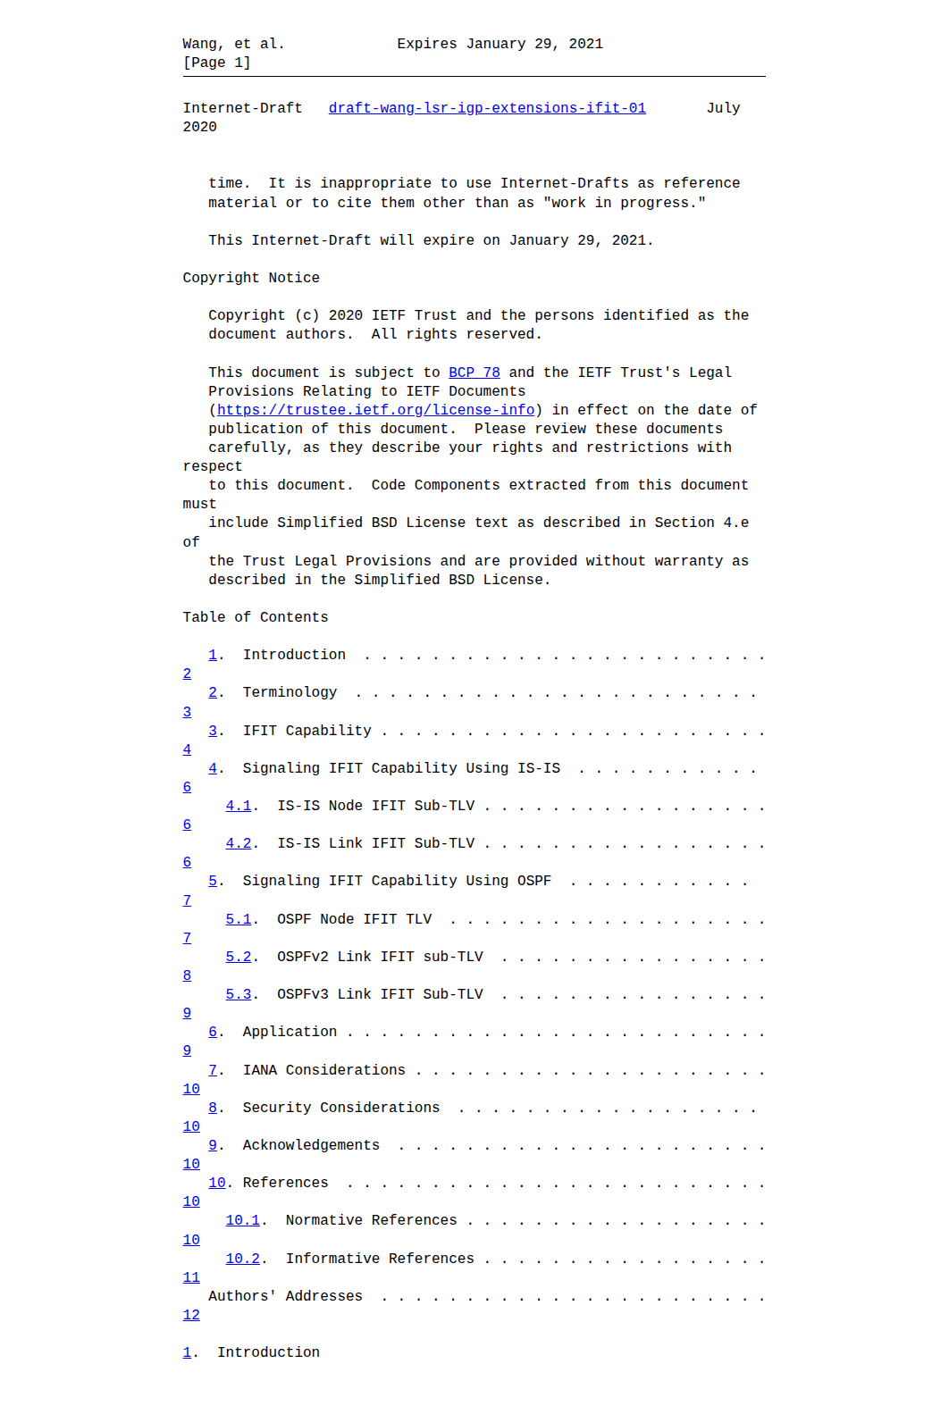Wang, et al.             Expires January 29, 2021               [Page 1]
Internet-Draft   draft-wang-lsr-igp-extensions-ifit-01       July 2020


   time.  It is inappropriate to use Internet-Drafts as reference
   material or to cite them other than as "work in progress."

   This Internet-Draft will expire on January 29, 2021.

Copyright Notice

   Copyright (c) 2020 IETF Trust and the persons identified as the
   document authors.  All rights reserved.

   This document is subject to BCP 78 and the IETF Trust's Legal
   Provisions Relating to IETF Documents
   (https://trustee.ietf.org/license-info) in effect on the date of
   publication of this document.  Please review these documents
   carefully, as they describe your rights and restrictions with respect
   to this document.  Code Components extracted from this document must
   include Simplified BSD License text as described in Section 4.e of
   the Trust Legal Provisions and are provided without warranty as
   described in the Simplified BSD License.

Table of Contents

   1.  Introduction  . . . . . . . . . . . . . . . . . . . . . . . .   2
   2.  Terminology  . . . . . . . . . . . . . . . . . . . . . . . .   3
   3.  IFIT Capability . . . . . . . . . . . . . . . . . . . . . . .   4
   4.  Signaling IFIT Capability Using IS-IS  . . . . . . . . . . .   6
     4.1.  IS-IS Node IFIT Sub-TLV . . . . . . . . . . . . . . . . .   6
     4.2.  IS-IS Link IFIT Sub-TLV . . . . . . . . . . . . . . . . .   6
   5.  Signaling IFIT Capability Using OSPF  . . . . . . . . . . .   7
     5.1.  OSPF Node IFIT TLV  . . . . . . . . . . . . . . . . . . .   7
     5.2.  OSPFv2 Link IFIT sub-TLV  . . . . . . . . . . . . . . . .   8
     5.3.  OSPFv3 Link IFIT Sub-TLV  . . . . . . . . . . . . . . . .   9
   6.  Application . . . . . . . . . . . . . . . . . . . . . . . . .   9
   7.  IANA Considerations . . . . . . . . . . . . . . . . . . . . .  10
   8.  Security Considerations  . . . . . . . . . . . . . . . . . .  10
   9.  Acknowledgements  . . . . . . . . . . . . . . . . . . . . . .  10
   10. References  . . . . . . . . . . . . . . . . . . . . . . . . .  10
     10.1.  Normative References . . . . . . . . . . . . . . . . . .  10
     10.2.  Informative References . . . . . . . . . . . . . . . . .  11
   Authors' Addresses  . . . . . . . . . . . . . . . . . . . . . . .  12

1.  Introduction